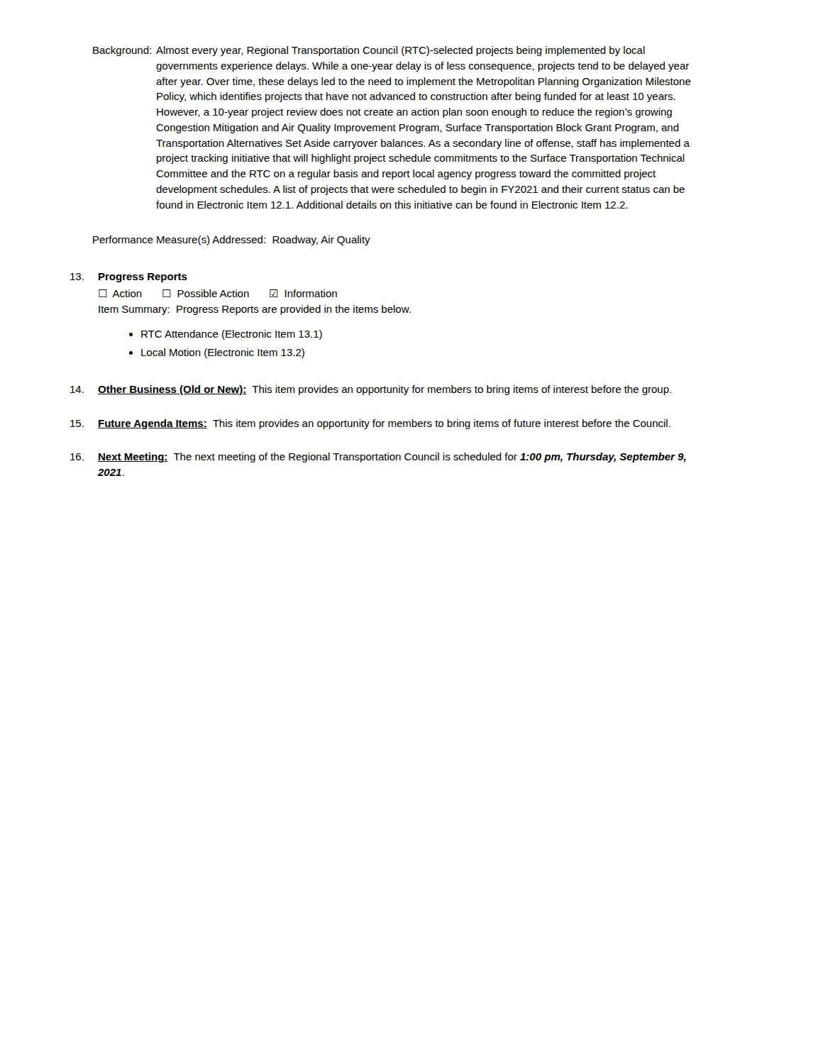Background:
Almost every year, Regional Transportation Council (RTC)-selected projects being implemented by local governments experience delays. While a one-year delay is of less consequence, projects tend to be delayed year after year. Over time, these delays led to the need to implement the Metropolitan Planning Organization Milestone Policy, which identifies projects that have not advanced to construction after being funded for at least 10 years. However, a 10-year project review does not create an action plan soon enough to reduce the region’s growing Congestion Mitigation and Air Quality Improvement Program, Surface Transportation Block Grant Program, and Transportation Alternatives Set Aside carryover balances. As a secondary line of offense, staff has implemented a project tracking initiative that will highlight project schedule commitments to the Surface Transportation Technical Committee and the RTC on a regular basis and report local agency progress toward the committed project development schedules. A list of projects that were scheduled to begin in FY2021 and their current status can be found in Electronic Item 12.1. Additional details on this initiative can be found in Electronic Item 12.2.
Performance Measure(s) Addressed: Roadway, Air Quality
13.
Progress Reports
☐ Action ☐ Possible Action ☑ Information
Item Summary: Progress Reports are provided in the items below.
RTC Attendance (Electronic Item 13.1)
Local Motion (Electronic Item 13.2)
14.
Other Business (Old or New): This item provides an opportunity for members to bring items of interest before the group.
15.
Future Agenda Items: This item provides an opportunity for members to bring items of future interest before the Council.
16.
Next Meeting: The next meeting of the Regional Transportation Council is scheduled for 1:00 pm, Thursday, September 9, 2021.